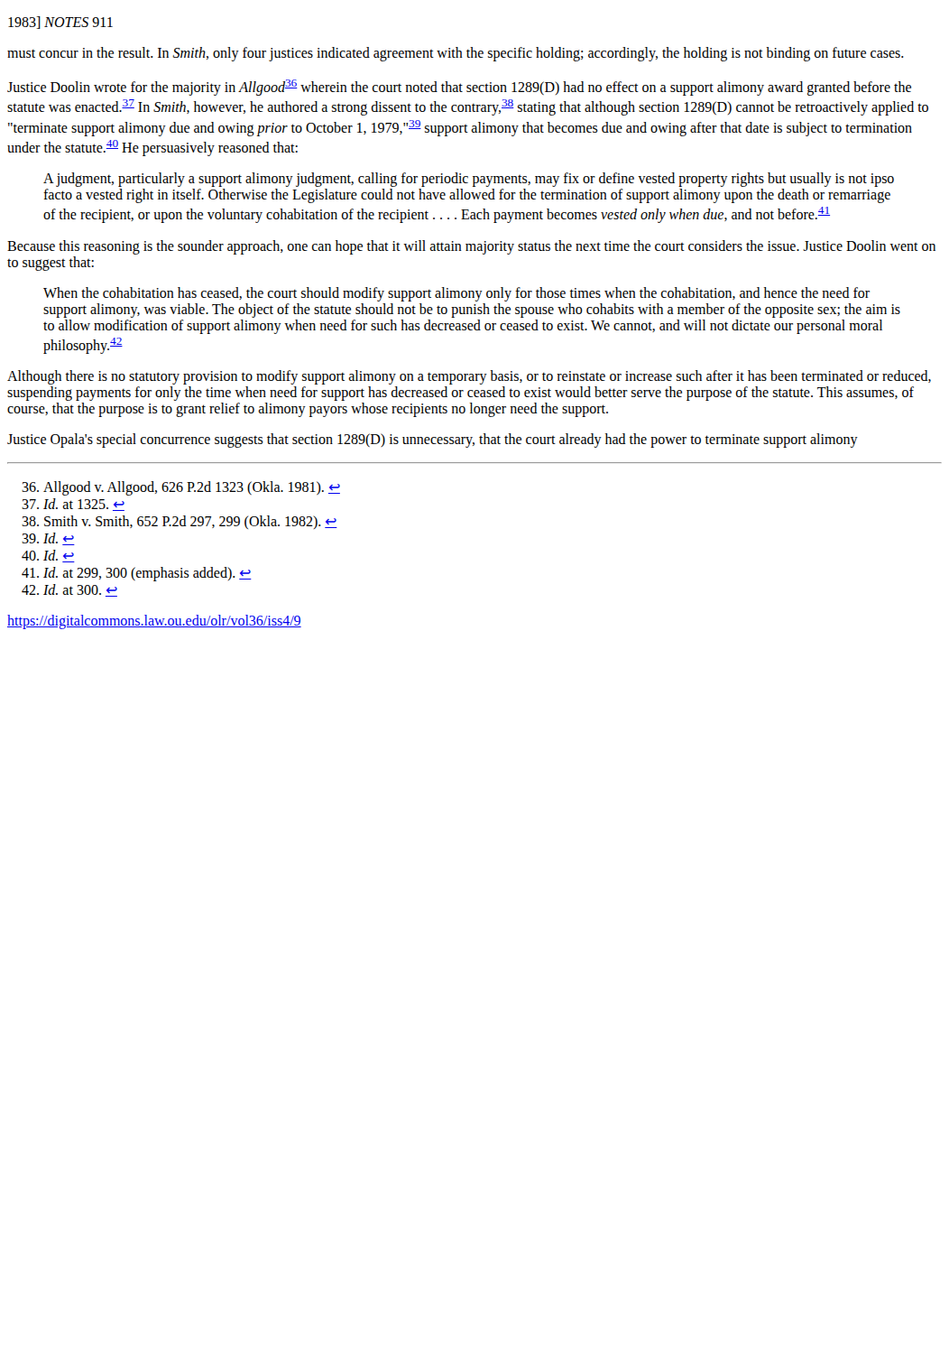1983] NOTES 911
must concur in the result. In Smith, only four justices indicated agreement with the specific holding; accordingly, the holding is not binding on future cases.
Justice Doolin wrote for the majority in Allgood36 wherein the court noted that section 1289(D) had no effect on a support alimony award granted before the statute was enacted.37 In Smith, however, he authored a strong dissent to the contrary,38 stating that although section 1289(D) cannot be retroactively applied to "terminate support alimony due and owing prior to October 1, 1979,"39 support alimony that becomes due and owing after that date is subject to termination under the statute.40 He persuasively reasoned that:
A judgment, particularly a support alimony judgment, calling for periodic payments, may fix or define vested property rights but usually is not ipso facto a vested right in itself. Otherwise the Legislature could not have allowed for the termination of support alimony upon the death or remarriage of the recipient, or upon the voluntary cohabitation of the recipient . . . . Each payment becomes vested only when due, and not before.41
Because this reasoning is the sounder approach, one can hope that it will attain majority status the next time the court considers the issue. Justice Doolin went on to suggest that:
When the cohabitation has ceased, the court should modify support alimony only for those times when the cohabitation, and hence the need for support alimony, was viable. The object of the statute should not be to punish the spouse who cohabits with a member of the opposite sex; the aim is to allow modification of support alimony when need for such has decreased or ceased to exist. We cannot, and will not dictate our personal moral philosophy.42
Although there is no statutory provision to modify support alimony on a temporary basis, or to reinstate or increase such after it has been terminated or reduced, suspending payments for only the time when need for support has decreased or ceased to exist would better serve the purpose of the statute. This assumes, of course, that the purpose is to grant relief to alimony payors whose recipients no longer need the support.
Justice Opala's special concurrence suggests that section 1289(D) is unnecessary, that the court already had the power to terminate support alimony
Allgood v. Allgood, 626 P.2d 1323 (Okla. 1981). ↩
Id. at 1325. ↩
Smith v. Smith, 652 P.2d 297, 299 (Okla. 1982). ↩
Id. ↩
Id. ↩
Id. at 299, 300 (emphasis added). ↩
Id. at 300. ↩
https://digitalcommons.law.ou.edu/olr/vol36/iss4/9